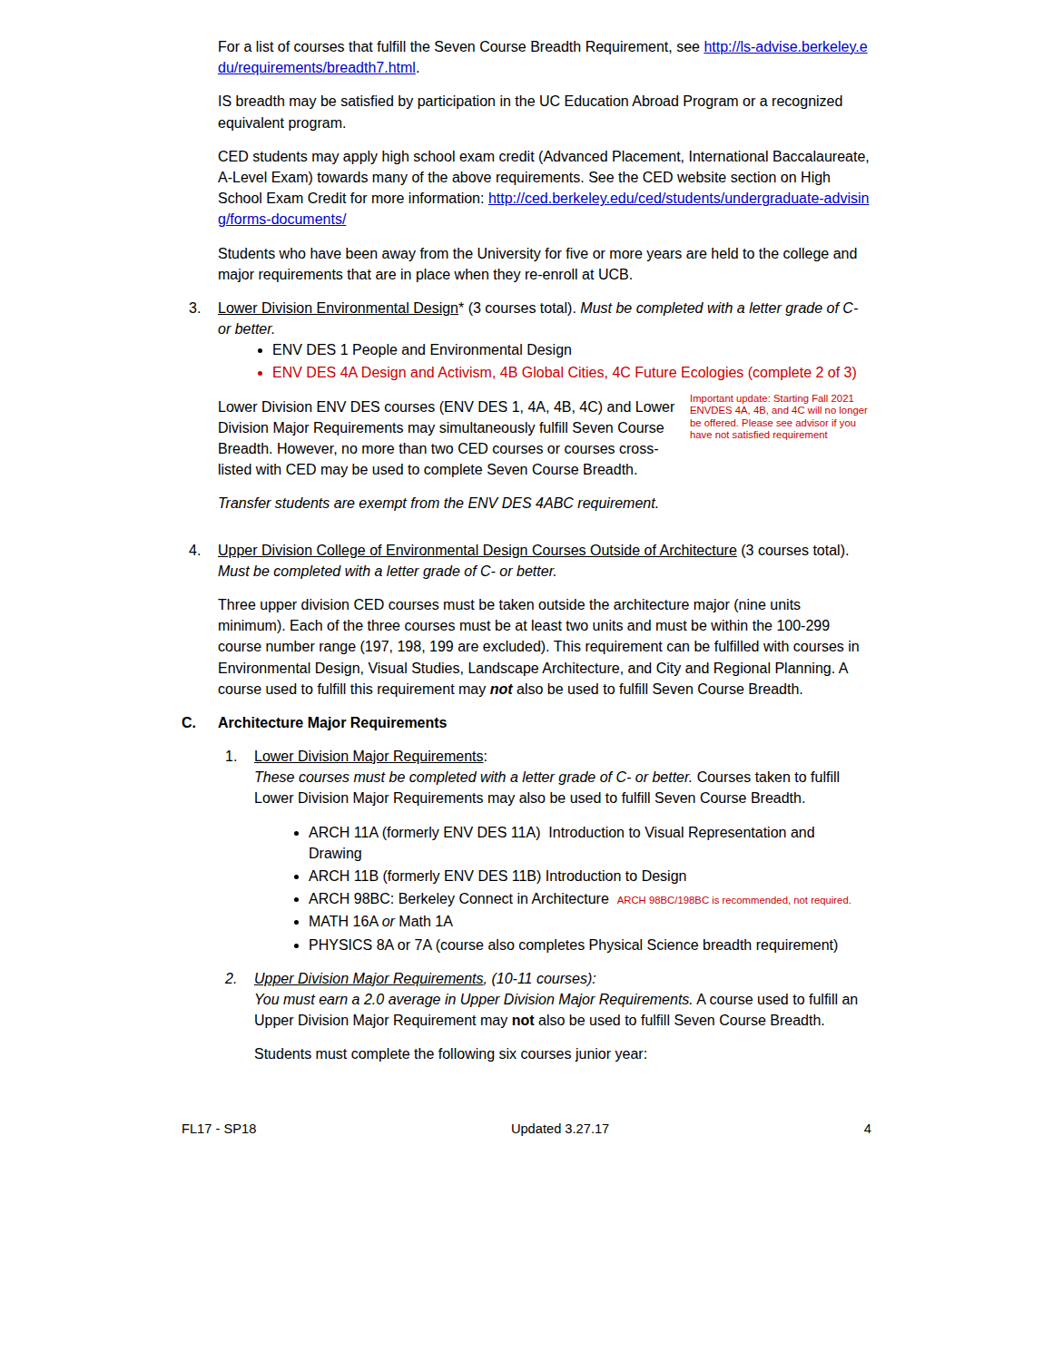For a list of courses that fulfill the Seven Course Breadth Requirement, see http://ls-advise.berkeley.edu/requirements/breadth7.html.
IS breadth may be satisfied by participation in the UC Education Abroad Program or a recognized equivalent program.
CED students may apply high school exam credit (Advanced Placement, International Baccalaureate, A-Level Exam) towards many of the above requirements. See the CED website section on High School Exam Credit for more information: http://ced.berkeley.edu/ced/students/undergraduate-advising/forms-documents/
Students who have been away from the University for five or more years are held to the college and major requirements that are in place when they re-enroll at UCB.
Lower Division Environmental Design* (3 courses total). Must be completed with a letter grade of C- or better.
ENV DES 1 People and Environmental Design
ENV DES 4A Design and Activism, 4B Global Cities, 4C Future Ecologies (complete 2 of 3)
Important update: Starting Fall 2021 ENVDES 4A, 4B, and 4C will no longer be offered. Please see advisor if you have not satisfied requirement
Lower Division ENV DES courses (ENV DES 1, 4A, 4B, 4C) and Lower Division Major Requirements may simultaneously fulfill Seven Course Breadth. However, no more than two CED courses or courses cross-listed with CED may be used to complete Seven Course Breadth.
Transfer students are exempt from the ENV DES 4ABC requirement.
Upper Division College of Environmental Design Courses Outside of Architecture (3 courses total). Must be completed with a letter grade of C- or better.
Three upper division CED courses must be taken outside the architecture major (nine units minimum). Each of the three courses must be at least two units and must be within the 100-299 course number range (197, 198, 199 are excluded). This requirement can be fulfilled with courses in Environmental Design, Visual Studies, Landscape Architecture, and City and Regional Planning. A course used to fulfill this requirement may not also be used to fulfill Seven Course Breadth.
C. Architecture Major Requirements
Lower Division Major Requirements:
These courses must be completed with a letter grade of C- or better. Courses taken to fulfill Lower Division Major Requirements may also be used to fulfill Seven Course Breadth.
ARCH 11A (formerly ENV DES 11A) Introduction to Visual Representation and Drawing
ARCH 11B (formerly ENV DES 11B) Introduction to Design
ARCH 98BC: Berkeley Connect in Architecture ARCH 98BC/198BC is recommended, not required.
MATH 16A or Math 1A
PHYSICS 8A or 7A (course also completes Physical Science breadth requirement)
Upper Division Major Requirements, (10-11 courses):
You must earn a 2.0 average in Upper Division Major Requirements. A course used to fulfill an Upper Division Major Requirement may not also be used to fulfill Seven Course Breadth.
Students must complete the following six courses junior year:
FL17 - SP18
Updated 3.27.17
4